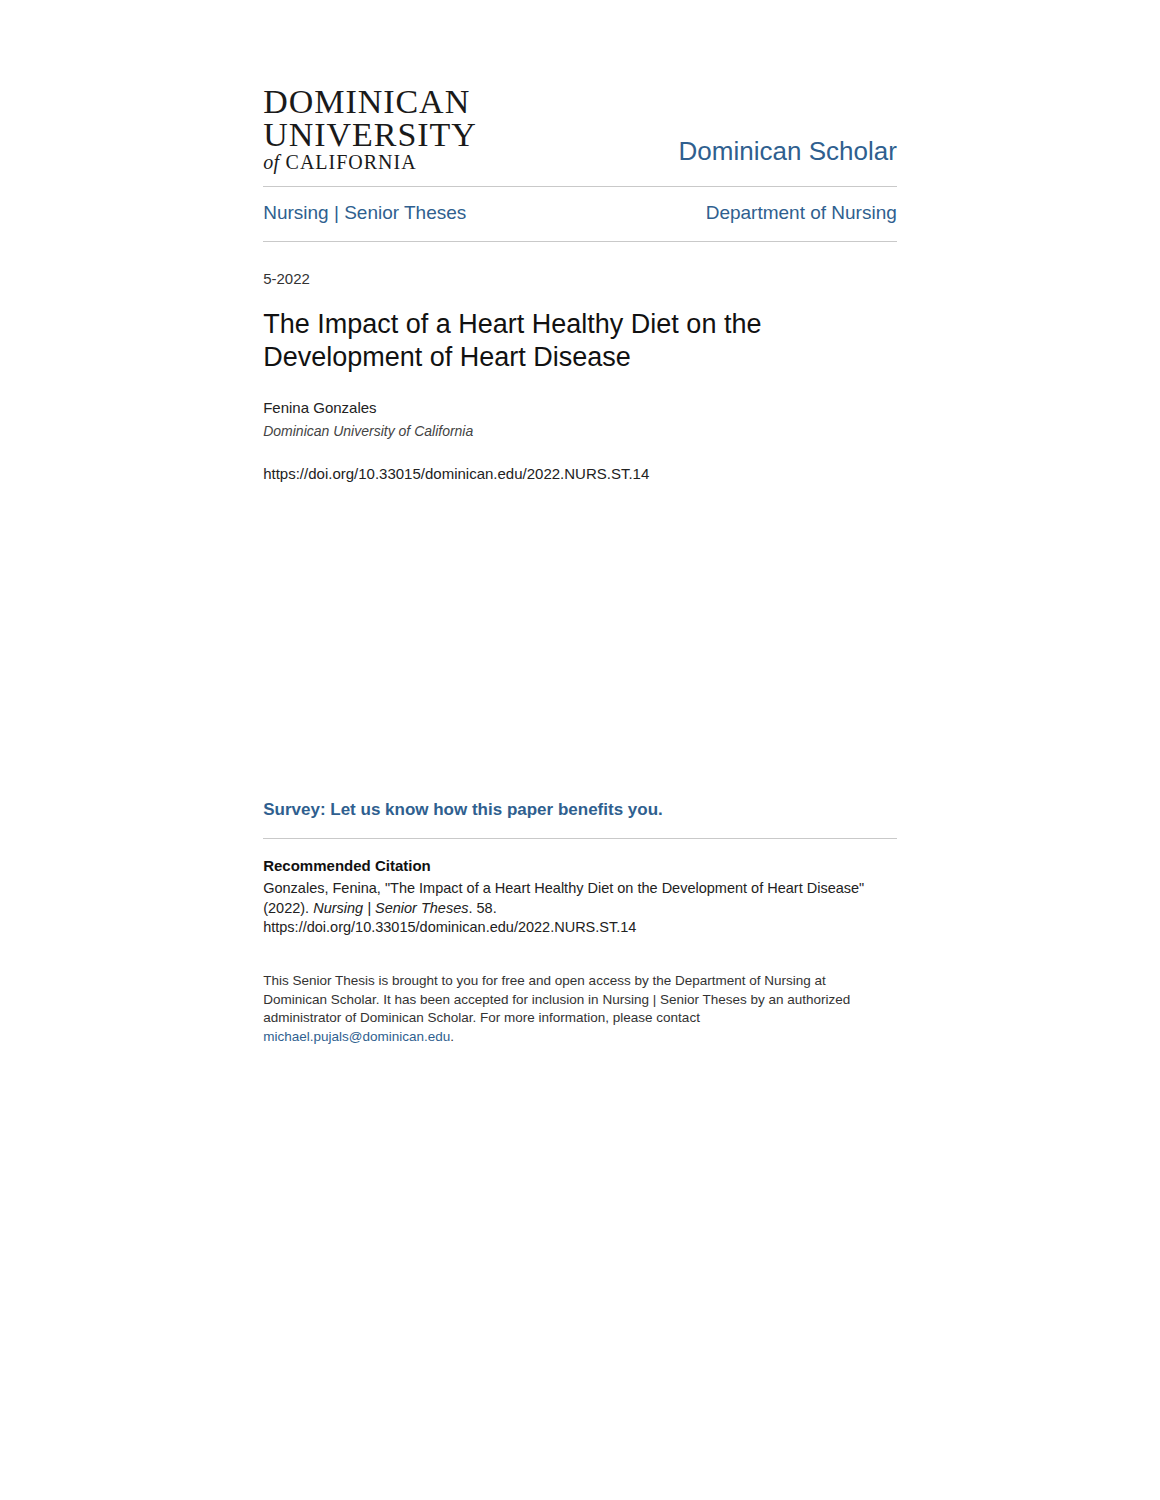DOMINICAN UNIVERSITY of CALIFORNIA
Dominican Scholar
Nursing | Senior Theses
Department of Nursing
5-2022
The Impact of a Heart Healthy Diet on the Development of Heart Disease
Fenina Gonzales
Dominican University of California
https://doi.org/10.33015/dominican.edu/2022.NURS.ST.14
Survey: Let us know how this paper benefits you.
Recommended Citation
Gonzales, Fenina, "The Impact of a Heart Healthy Diet on the Development of Heart Disease" (2022). Nursing | Senior Theses. 58.
https://doi.org/10.33015/dominican.edu/2022.NURS.ST.14
This Senior Thesis is brought to you for free and open access by the Department of Nursing at Dominican Scholar. It has been accepted for inclusion in Nursing | Senior Theses by an authorized administrator of Dominican Scholar. For more information, please contact michael.pujals@dominican.edu.